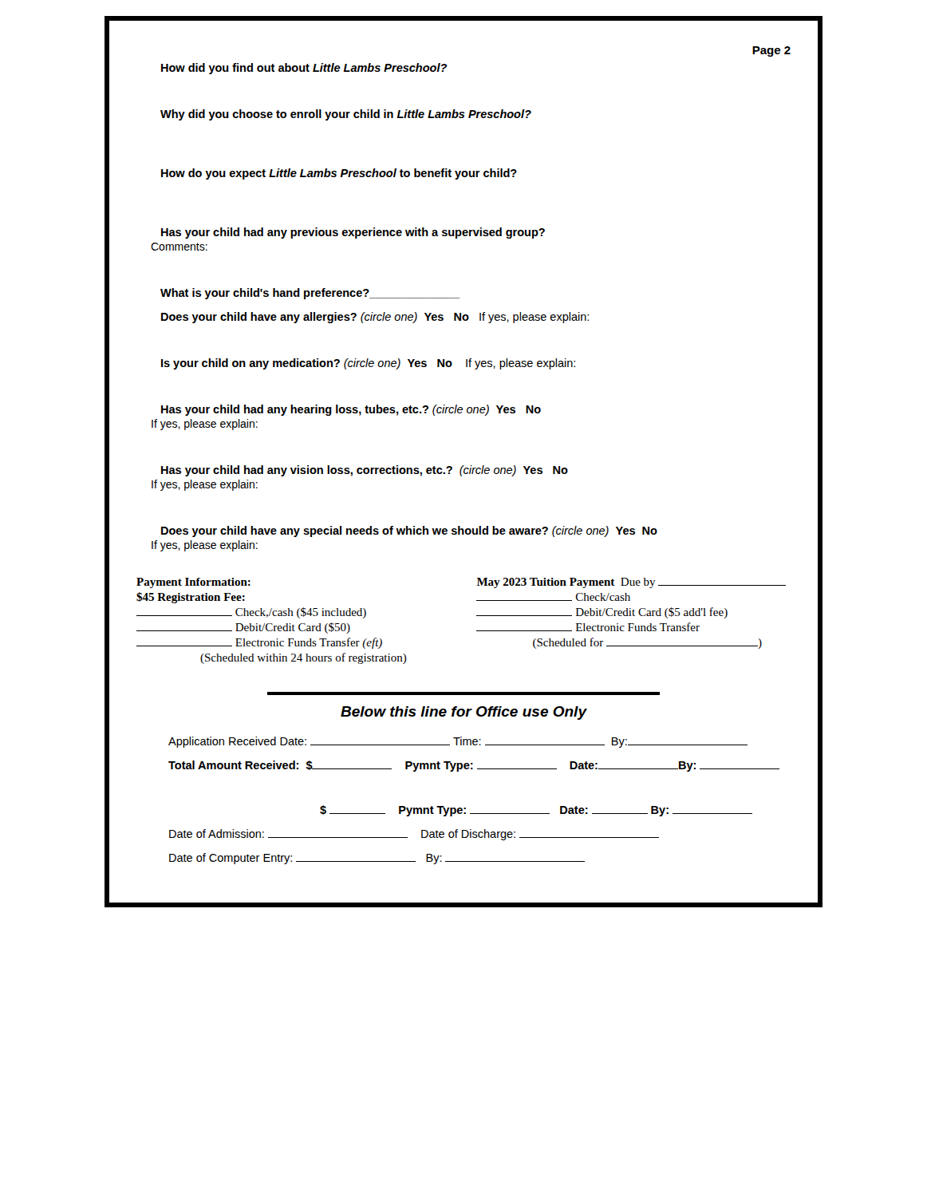Page 2
How did you find out about Little Lambs Preschool?
Why did you choose to enroll your child in Little Lambs Preschool?
How do you expect Little Lambs Preschool to benefit your child?
Has your child had any previous experience with a supervised group?
Comments:
What is your child's hand preference?______________
Does your child have any allergies? (circle one) Yes No If yes, please explain:
Is your child on any medication? (circle one) Yes No If yes, please explain:
Has your child had any hearing loss, tubes, etc.? (circle one) Yes No
If yes, please explain:
Has your child had any vision loss, corrections, etc.? (circle one) Yes No
If yes, please explain:
Does your child have any special needs of which we should be aware? (circle one) Yes No
If yes, please explain:
Payment Information: $45 Registration Fee: Check,/cash ($45 included) Debit/Credit Card ($50) Electronic Funds Transfer (eft) (Scheduled within 24 hours of registration)
May 2023 Tuition Payment Due by Check/cash Debit/Credit Card ($5 add'l fee) Electronic Funds Transfer (Scheduled for )
Below this line for Office use Only
Application Received Date: Time: By:
Total Amount Received: $ Pymnt Type: Date: By:
$ Pymnt Type: Date: By:
Date of Admission: Date of Discharge:
Date of Computer Entry: By: